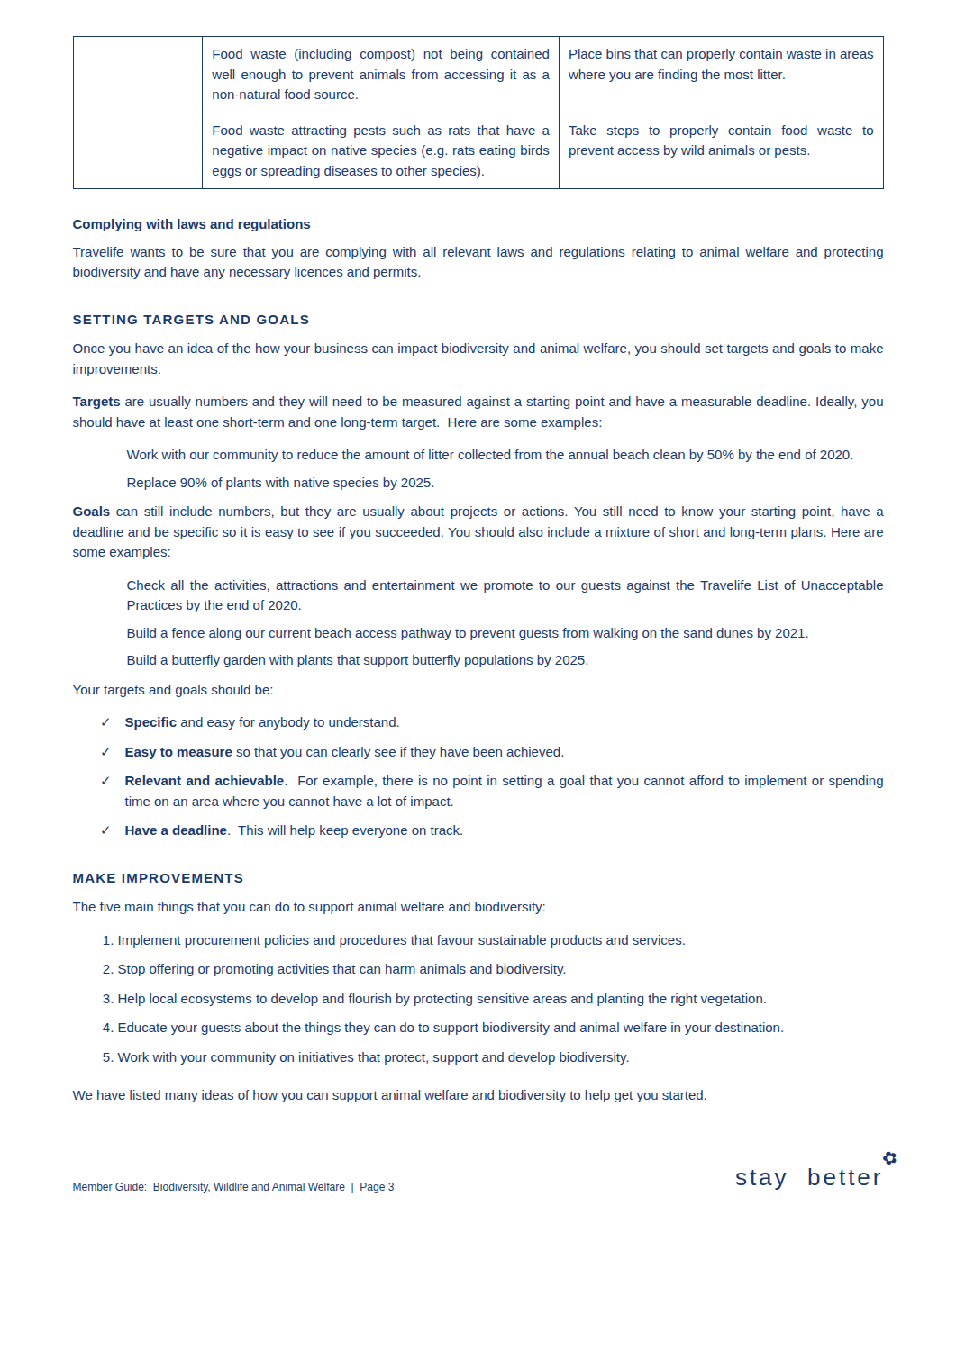| | Food waste (including compost) not being contained well enough to prevent animals from accessing it as a non-natural food source. | Place bins that can properly contain waste in areas where you are finding the most litter. |
| | Food waste attracting pests such as rats that have a negative impact on native species (e.g. rats eating birds eggs or spreading diseases to other species). | Take steps to properly contain food waste to prevent access by wild animals or pests. |
Complying with laws and regulations
Travelife wants to be sure that you are complying with all relevant laws and regulations relating to animal welfare and protecting biodiversity and have any necessary licences and permits.
Setting targets and goals
Once you have an idea of the how your business can impact biodiversity and animal welfare, you should set targets and goals to make improvements.
Targets are usually numbers and they will need to be measured against a starting point and have a measurable deadline. Ideally, you should have at least one short-term and one long-term target. Here are some examples:
Work with our community to reduce the amount of litter collected from the annual beach clean by 50% by the end of 2020.
Replace 90% of plants with native species by 2025.
Goals can still include numbers, but they are usually about projects or actions. You still need to know your starting point, have a deadline and be specific so it is easy to see if you succeeded. You should also include a mixture of short and long-term plans. Here are some examples:
Check all the activities, attractions and entertainment we promote to our guests against the Travelife List of Unacceptable Practices by the end of 2020.
Build a fence along our current beach access pathway to prevent guests from walking on the sand dunes by 2021.
Build a butterfly garden with plants that support butterfly populations by 2025.
Your targets and goals should be:
Specific and easy for anybody to understand.
Easy to measure so that you can clearly see if they have been achieved.
Relevant and achievable. For example, there is no point in setting a goal that you cannot afford to implement or spending time on an area where you cannot have a lot of impact.
Have a deadline. This will help keep everyone on track.
Make improvements
The five main things that you can do to support animal welfare and biodiversity:
Implement procurement policies and procedures that favour sustainable products and services.
Stop offering or promoting activities that can harm animals and biodiversity.
Help local ecosystems to develop and flourish by protecting sensitive areas and planting the right vegetation.
Educate your guests about the things they can do to support biodiversity and animal welfare in your destination.
Work with your community on initiatives that protect, support and develop biodiversity.
We have listed many ideas of how you can support animal welfare and biodiversity to help get you started.
Member Guide: Biodiversity, Wildlife and Animal Welfare | Page 3
stay better✿